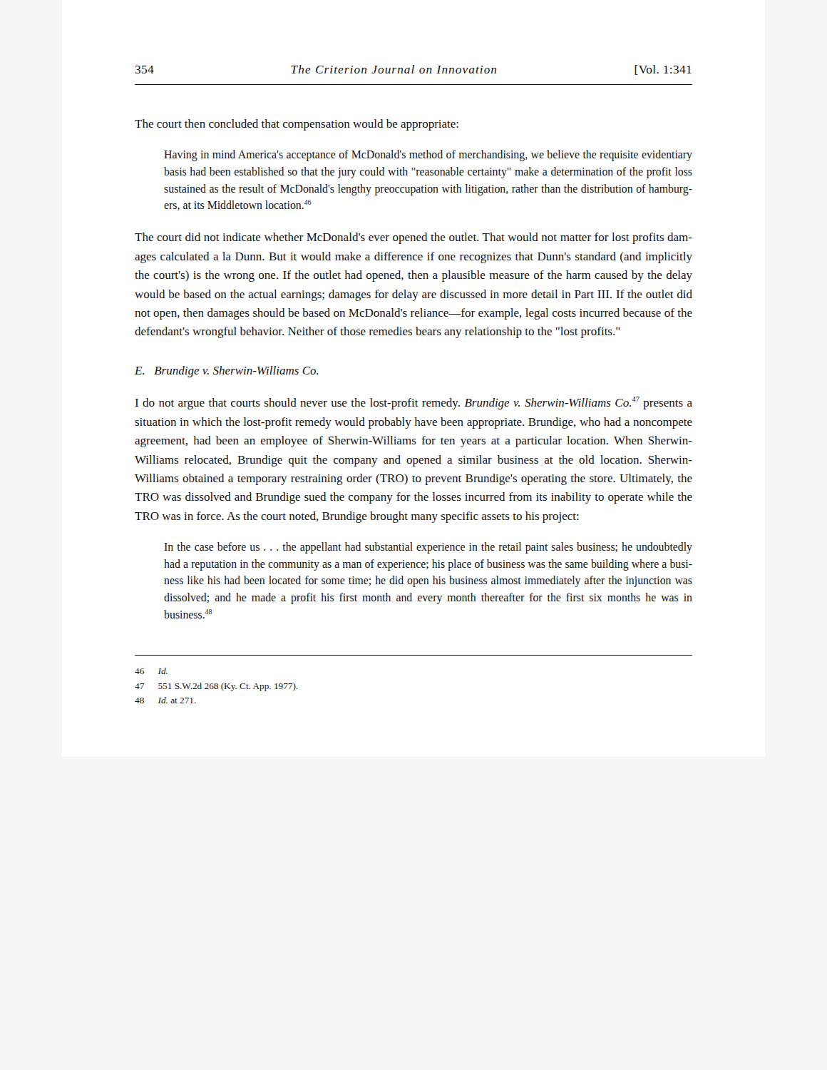354 The Criterion Journal on Innovation [Vol. 1:341
The court then concluded that compensation would be appropriate:
Having in mind America's acceptance of McDonald's method of merchandising, we believe the requisite evidentiary basis had been established so that the jury could with "reasonable certainty" make a determination of the profit loss sustained as the result of McDonald's lengthy preoccupation with litigation, rather than the distribution of hamburgers, at its Middletown location.46
The court did not indicate whether McDonald's ever opened the outlet. That would not matter for lost profits damages calculated a la Dunn. But it would make a difference if one recognizes that Dunn's standard (and implicitly the court's) is the wrong one. If the outlet had opened, then a plausible measure of the harm caused by the delay would be based on the actual earnings; damages for delay are discussed in more detail in Part III. If the outlet did not open, then damages should be based on McDonald's reliance—for example, legal costs incurred because of the defendant's wrongful behavior. Neither of those remedies bears any relationship to the "lost profits."
E. Brundige v. Sherwin-Williams Co.
I do not argue that courts should never use the lost-profit remedy. Brundige v. Sherwin-Williams Co.47 presents a situation in which the lost-profit remedy would probably have been appropriate. Brundige, who had a noncompete agreement, had been an employee of Sherwin-Williams for ten years at a particular location. When Sherwin-Williams relocated, Brundige quit the company and opened a similar business at the old location. Sherwin-Williams obtained a temporary restraining order (TRO) to prevent Brundige's operating the store. Ultimately, the TRO was dissolved and Brundige sued the company for the losses incurred from its inability to operate while the TRO was in force. As the court noted, Brundige brought many specific assets to his project:
In the case before us . . . the appellant had substantial experience in the retail paint sales business; he undoubtedly had a reputation in the community as a man of experience; his place of business was the same building where a business like his had been located for some time; he did open his business almost immediately after the injunction was dissolved; and he made a profit his first month and every month thereafter for the first six months he was in business.48
46 Id.
47551 S.W.2d 268 (Ky. Ct. App. 1977).
48 Id. at 271.